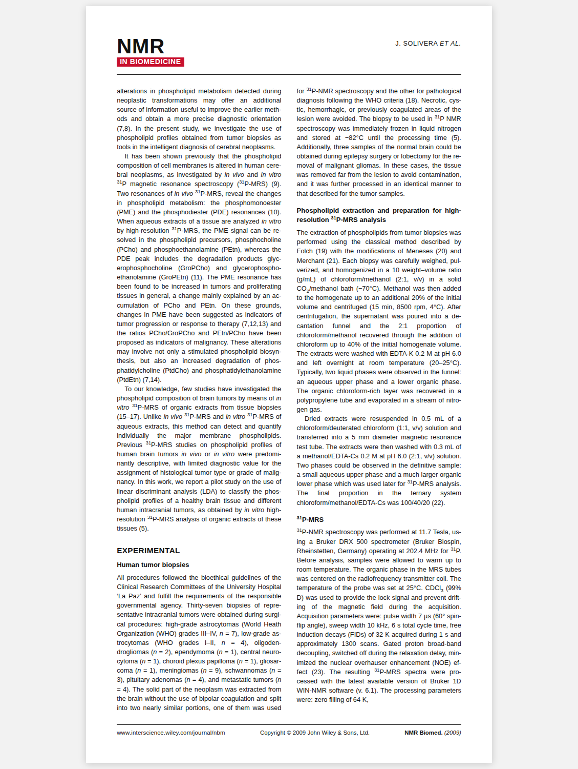NMR
in Biomedicine
J. SOLIVERA ET AL.
alterations in phospholipid metabolism detected during neoplastic transformations may offer an additional source of information useful to improve the earlier methods and obtain a more precise diagnostic orientation (7,8). In the present study, we investigate the use of phospholipid profiles obtained from tumor biopsies as tools in the intelligent diagnosis of cerebral neoplasms.
It has been shown previously that the phospholipid composition of cell membranes is altered in human cerebral neoplasms, as investigated by in vivo and in vitro 31P magnetic resonance spectroscopy (31P-MRS) (9). Two resonances of in vivo 31P-MRS, reveal the changes in phospholipid metabolism: the phosphomonoester (PME) and the phosphodiester (PDE) resonances (10). When aqueous extracts of a tissue are analyzed in vitro by high-resolution 31P-MRS, the PME signal can be resolved in the phospholipid precursors, phosphocholine (PCho) and phosphoethanolamine (PEtn), whereas the PDE peak includes the degradation products glycerophosphocholine (GroPCho) and glycerophosphoethanolamine (GroPEtn) (11). The PME resonance has been found to be increased in tumors and proliferating tissues in general, a change mainly explained by an accumulation of PCho and PEtn. On these grounds, changes in PME have been suggested as indicators of tumor progression or response to therapy (7,12,13) and the ratios PCho/GroPCho and PEtn/PCho have been proposed as indicators of malignancy. These alterations may involve not only a stimulated phospholipid biosynthesis, but also an increased degradation of phosphatidylcholine (PtdCho) and phosphatidylethanolamine (PtdEtn) (7,14).
To our knowledge, few studies have investigated the phospholipid composition of brain tumors by means of in vitro 31P-MRS of organic extracts from tissue biopsies (15–17). Unlike in vivo 31P-MRS and in vitro 31P-MRS of aqueous extracts, this method can detect and quantify individually the major membrane phospholipids. Previous 31P-MRS studies on phospholipid profiles of human brain tumors in vivo or in vitro were predominantly descriptive, with limited diagnostic value for the assignment of histological tumor type or grade of malignancy. In this work, we report a pilot study on the use of linear discriminant analysis (LDA) to classify the phospholipid profiles of a healthy brain tissue and different human intracranial tumors, as obtained by in vitro high-resolution 31P-MRS analysis of organic extracts of these tissues (5).
Experimental
Human tumor biopsies
All procedures followed the bioethical guidelines of the Clinical Research Committees of the University Hospital ‘La Paz’ and fulfill the requirements of the responsible governmental agency. Thirty-seven biopsies of representative intracranial tumors were obtained during surgical procedures: high-grade astrocytomas (World Heath Organization (WHO) grades III–IV, n = 7), low-grade astrocytomas (WHO grades I–II, n = 4), oligodendrogliomas (n = 2), ependymoma (n = 1), central neurocytoma (n = 1), choroid plexus papilloma (n = 1), gliosarcoma (n = 1), meningiomas (n = 9), schwannomas (n = 3), pituitary adenomas (n = 4), and metastatic tumors (n = 4). The solid part of the neoplasm was extracted from the brain without the use of bipolar coagulation and split into two nearly similar portions, one of them was used for 31P-NMR spectroscopy and the other for pathological diagnosis following the WHO criteria (18). Necrotic, cystic, hemorrhagic, or previously coagulated areas of the lesion were avoided. The biopsy to be used in 31P NMR spectroscopy was immediately frozen in liquid nitrogen and stored at −82°C until the processing time (5). Additionally, three samples of the normal brain could be obtained during epilepsy surgery or lobectomy for the removal of malignant gliomas. In these cases, the tissue was removed far from the lesion to avoid contamination, and it was further processed in an identical manner to that described for the tumor samples.
Phospholipid extraction and preparation for high-resolution 31P-MRS analysis
The extraction of phospholipids from tumor biopsies was performed using the classical method described by Folch (19) with the modifications of Meneses (20) and Merchant (21). Each biopsy was carefully weighed, pulverized, and homogenized in a 10 weight–volume ratio (g/mL) of chloroform/methanol (2:1, v/v) in a solid CO2/methanol bath (−70°C). Methanol was then added to the homogenate up to an additional 20% of the initial volume and centrifuged (15 min, 8500 rpm, 4°C). After centrifugation, the supernatant was poured into a decantation funnel and the 2:1 proportion of chloroform/methanol recovered through the addition of chloroform up to 40% of the initial homogenate volume. The extracts were washed with EDTA-K 0.2 M at pH 6.0 and left overnight at room temperature (20–25°C). Typically, two liquid phases were observed in the funnel: an aqueous upper phase and a lower organic phase. The organic chloroform-rich layer was recovered in a polypropylene tube and evaporated in a stream of nitrogen gas.
Dried extracts were resuspended in 0.5 mL of a chloroform/deuterated chloroform (1:1, v/v) solution and transferred into a 5 mm diameter magnetic resonance test tube. The extracts were then washed with 0.3 mL of a methanol/EDTA-Cs 0.2 M at pH 6.0 (2:1, v/v) solution. Two phases could be observed in the definitive sample: a small aqueous upper phase and a much larger organic lower phase which was used later for 31P-MRS analysis. The final proportion in the ternary system chloroform/methanol/EDTA-Cs was 100/40/20 (22).
31P-MRS
31P-NMR spectroscopy was performed at 11.7 Tesla, using a Bruker DRX 500 spectrometer (Bruker Biospin, Rheinstetten, Germany) operating at 202.4 MHz for 31P. Before analysis, samples were allowed to warm up to room temperature. The organic phase in the MRS tubes was centered on the radiofrequency transmitter coil. The temperature of the probe was set at 25°C. CDCl3 (99% D) was used to provide the lock signal and prevent drifting of the magnetic field during the acquisition. Acquisition parameters were: pulse width 7 µs (60° spin-flip angle), sweep width 10 kHz, 6 s total cycle time, free induction decays (FIDs) of 32 K acquired during 1 s and approximately 1300 scans. Gated proton broad-band decoupling, switched off during the relaxation delay, minimized the nuclear overhauser enhancement (NOE) effect (23). The resulting 31P-MRS spectra were processed with the latest available version of Bruker 1D WIN-NMR software (v. 6.1). The processing parameters were: zero filling of 64 K,
www.interscience.wiley.com/journal/nbm
Copyright © 2009 John Wiley & Sons, Ltd.
NMR Biomed. (2009)